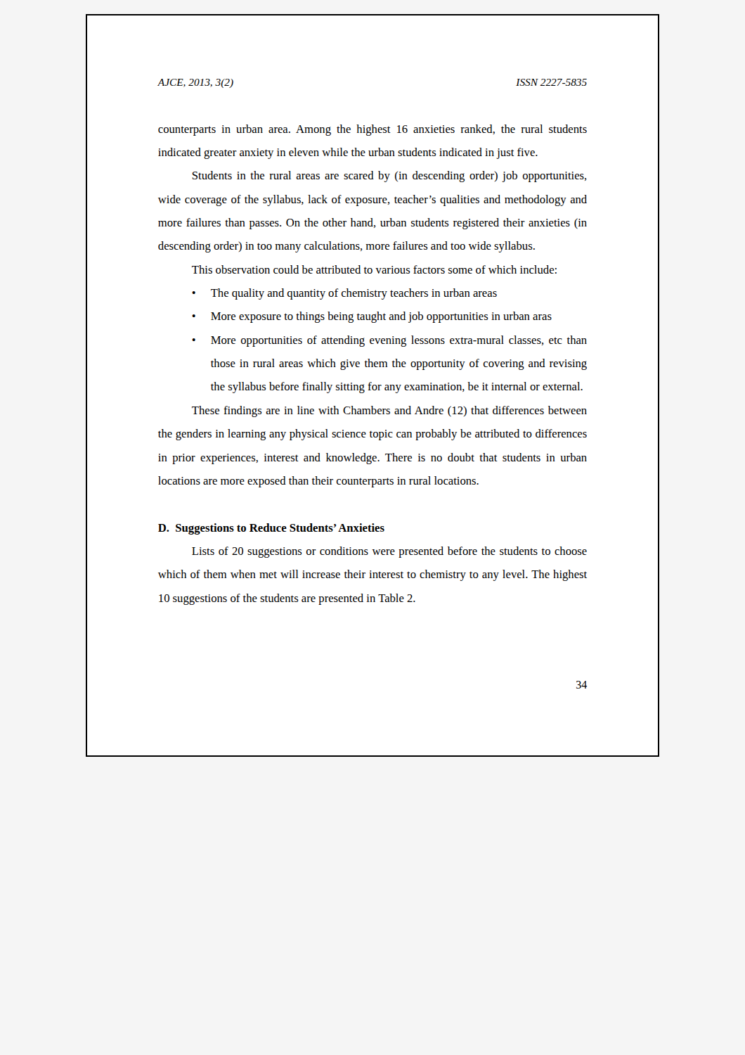AJCE, 2013, 3(2) ISSN 2227-5835
counterparts in urban area. Among the highest 16 anxieties ranked, the rural students indicated greater anxiety in eleven while the urban students indicated in just five.
Students in the rural areas are scared by (in descending order) job opportunities, wide coverage of the syllabus, lack of exposure, teacher’s qualities and methodology and more failures than passes. On the other hand, urban students registered their anxieties (in descending order) in too many calculations, more failures and too wide syllabus.
This observation could be attributed to various factors some of which include:
The quality and quantity of chemistry teachers in urban areas
More exposure to things being taught and job opportunities in urban aras
More opportunities of attending evening lessons extra-mural classes, etc than those in rural areas which give them the opportunity of covering and revising the syllabus before finally sitting for any examination, be it internal or external.
These findings are in line with Chambers and Andre (12) that differences between the genders in learning any physical science topic can probably be attributed to differences in prior experiences, interest and knowledge. There is no doubt that students in urban locations are more exposed than their counterparts in rural locations.
D. Suggestions to Reduce Students’ Anxieties
Lists of 20 suggestions or conditions were presented before the students to choose which of them when met will increase their interest to chemistry to any level. The highest 10 suggestions of the students are presented in Table 2.
34